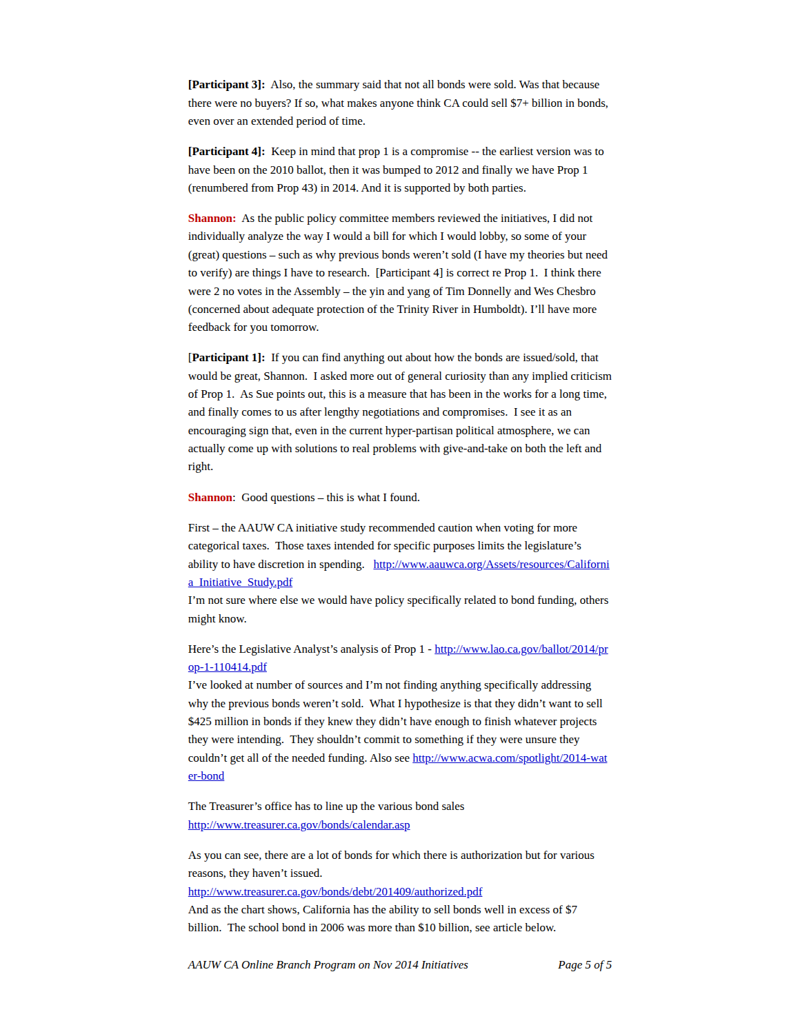[Participant 3]: Also, the summary said that not all bonds were sold. Was that because there were no buyers? If so, what makes anyone think CA could sell $7+ billion in bonds, even over an extended period of time.
[Participant 4]: Keep in mind that prop 1 is a compromise -- the earliest version was to have been on the 2010 ballot, then it was bumped to 2012 and finally we have Prop 1 (renumbered from Prop 43) in 2014. And it is supported by both parties.
Shannon: As the public policy committee members reviewed the initiatives, I did not individually analyze the way I would a bill for which I would lobby, so some of your (great) questions – such as why previous bonds weren’t sold (I have my theories but need to verify) are things I have to research. [Participant 4] is correct re Prop 1. I think there were 2 no votes in the Assembly – the yin and yang of Tim Donnelly and Wes Chesbro (concerned about adequate protection of the Trinity River in Humboldt). I’ll have more feedback for you tomorrow.
[Participant 1]: If you can find anything out about how the bonds are issued/sold, that would be great, Shannon. I asked more out of general curiosity than any implied criticism of Prop 1. As Sue points out, this is a measure that has been in the works for a long time, and finally comes to us after lengthy negotiations and compromises. I see it as an encouraging sign that, even in the current hyper-partisan political atmosphere, we can actually come up with solutions to real problems with give-and-take on both the left and right.
Shannon: Good questions – this is what I found.
First – the AAUW CA initiative study recommended caution when voting for more categorical taxes. Those taxes intended for specific purposes limits the legislature’s ability to have discretion in spending. http://www.aauwca.org/Assets/resources/California_Initiative_Study.pdf
I’m not sure where else we would have policy specifically related to bond funding, others might know.
Here’s the Legislative Analyst’s analysis of Prop 1 - http://www.lao.ca.gov/ballot/2014/prop-1-110414.pdf
I’ve looked at number of sources and I’m not finding anything specifically addressing why the previous bonds weren’t sold. What I hypothesize is that they didn’t want to sell $425 million in bonds if they knew they didn’t have enough to finish whatever projects they were intending. They shouldn’t commit to something if they were unsure they couldn’t get all of the needed funding. Also see http://www.acwa.com/spotlight/2014-water-bond
The Treasurer’s office has to line up the various bond sales
http://www.treasurer.ca.gov/bonds/calendar.asp
As you can see, there are a lot of bonds for which there is authorization but for various reasons, they haven’t issued.
http://www.treasurer.ca.gov/bonds/debt/201409/authorized.pdf
And as the chart shows, California has the ability to sell bonds well in excess of $7 billion. The school bond in 2006 was more than $10 billion, see article below.
AAUW CA Online Branch Program on Nov 2014 Initiatives Page 5 of 5